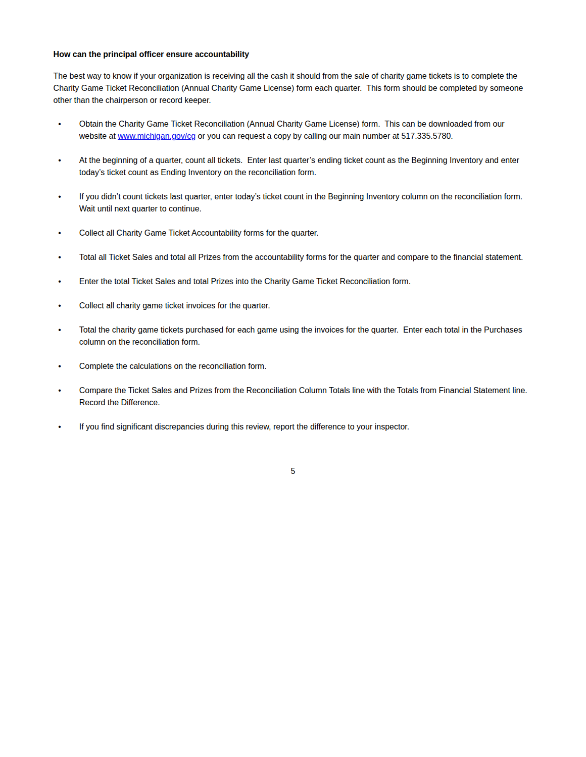How can the principal officer ensure accountability
The best way to know if your organization is receiving all the cash it should from the sale of charity game tickets is to complete the Charity Game Ticket Reconciliation (Annual Charity Game License) form each quarter. This form should be completed by someone other than the chairperson or record keeper.
Obtain the Charity Game Ticket Reconciliation (Annual Charity Game License) form. This can be downloaded from our website at www.michigan.gov/cg or you can request a copy by calling our main number at 517.335.5780.
At the beginning of a quarter, count all tickets. Enter last quarter’s ending ticket count as the Beginning Inventory and enter today’s ticket count as Ending Inventory on the reconciliation form.
If you didn’t count tickets last quarter, enter today’s ticket count in the Beginning Inventory column on the reconciliation form. Wait until next quarter to continue.
Collect all Charity Game Ticket Accountability forms for the quarter.
Total all Ticket Sales and total all Prizes from the accountability forms for the quarter and compare to the financial statement.
Enter the total Ticket Sales and total Prizes into the Charity Game Ticket Reconciliation form.
Collect all charity game ticket invoices for the quarter.
Total the charity game tickets purchased for each game using the invoices for the quarter. Enter each total in the Purchases column on the reconciliation form.
Complete the calculations on the reconciliation form.
Compare the Ticket Sales and Prizes from the Reconciliation Column Totals line with the Totals from Financial Statement line. Record the Difference.
If you find significant discrepancies during this review, report the difference to your inspector.
5